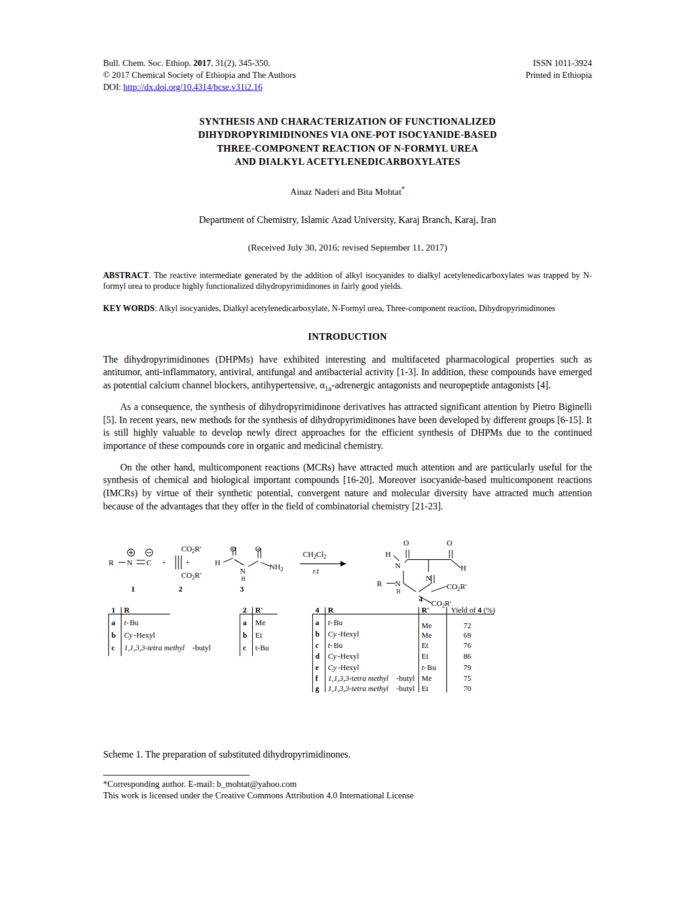Bull. Chem. Soc. Ethiop. 2017, 31(2), 345-350.
© 2017 Chemical Society of Ethiopia and The Authors
DOI: http://dx.doi.org/10.4314/bcse.v31i2.16
ISSN 1011-3924
Printed in Ethiopia
Synthesis and Characterization of Functionalized
Dihydropyrimidinones via One-Pot Isocyanide-Based
Three-Component Reaction of N-Formyl Urea
and Dialkyl Acetylenedicarboxylates
Ainaz Naderi and Bita Mohtat*
Department of Chemistry, Islamic Azad University, Karaj Branch, Karaj, Iran
(Received July 30, 2016; revised September 11, 2017)
ABSTRACT. The reactive intermediate generated by the addition of alkyl isocyanides to dialkyl acetylenedicarboxylates was trapped by N-formyl urea to produce highly functionalized dihydropyrimidinones in fairly good yields.
KEY WORDS: Alkyl isocyanides, Dialkyl acetylenedicarboxylate, N-Formyl urea, Three-component reaction, Dihydropyrimidinones
Introduction
The dihydropyrimidinones (DHPMs) have exhibited interesting and multifaceted pharmacological properties such as antitumor, anti-inflammatory, antiviral, antifungal and antibacterial activity [1-3]. In addition, these compounds have emerged as potential calcium channel blockers, antihypertensive, α1a-adrenergic antagonists and neuropeptide antagonists [4].
As a consequence, the synthesis of dihydropyrimidinone derivatives has attracted significant attention by Pietro Biginelli [5]. In recent years, new methods for the synthesis of dihydropyrimidinones have been developed by different groups [6-15]. It is still highly valuable to develop newly direct approaches for the efficient synthesis of DHPMs due to the continued importance of these compounds core in organic and medicinal chemistry.
On the other hand, multicomponent reactions (MCRs) have attracted much attention and are particularly useful for the synthesis of chemical and biological important compounds [16-20]. Moreover isocyanide-based multicomponent reactions (IMCRs) by virtue of their synthetic potential, convergent nature and molecular diversity have attracted much attention because of the advantages that they offer in the field of combinatorial chemistry [21-23].
R N C + CO2R' CO2R' + H O N H O NH2 CH2Cl2 r.t O O H N H N R N H CO2R' CO2R' 4 1 2 3 1 R a t- Bu b Cy -Hexyl c 1,1,3,3-tetra methyl -butyl 2 R' a Me b Et c t-Bu 4 R R' Yield of 4 (%) a t- Bu Me 72 b Cy -Hexyl Me 69 c t- Bu Et 76 d Cy -Hexyl Et 86 e Cy -Hexyl t- Bu 79 f 1,1,3,3-tetra methyl -butyl Me 75 g 1,1,3,3-tetra methyl -butyl Et 70
Scheme 1. The preparation of substituted dihydropyrimidinones.
*Corresponding author. E-mail: b_mohtat@yahoo.com
This work is licensed under the Creative Commons Attribution 4.0 International License